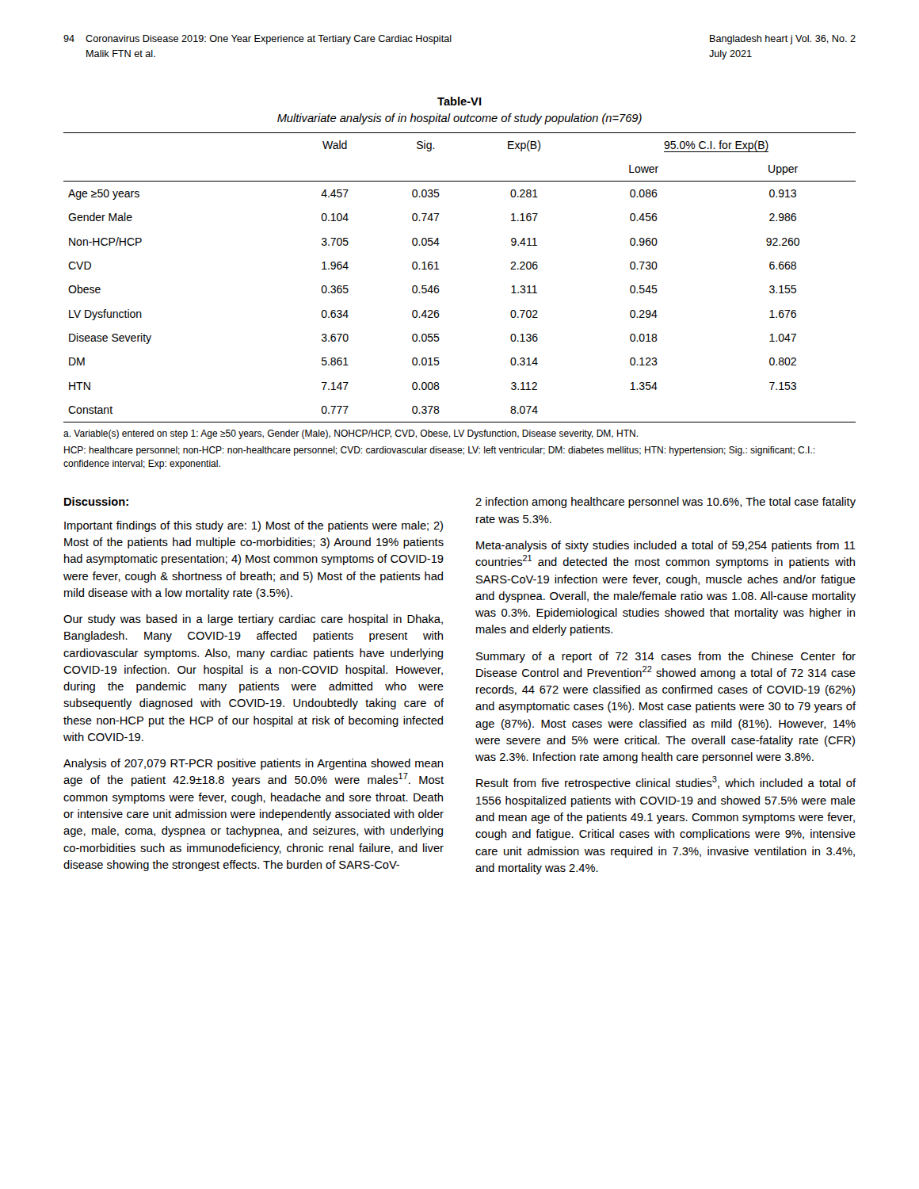94 Coronavirus Disease 2019: One Year Experience at Tertiary Care Cardiac Hospital
Malik FTN et al.
Bangladesh heart j Vol. 36, No. 2
July 2021
Table-VI Multivariate analysis of in hospital outcome of study population (n=769)
| | Wald | Sig. | Exp(B) | 95.0% C.I. for Exp(B) |
| --- | --- | --- | --- | --- |
| | | | | Lower | Upper |
| Age ≥50 years | 4.457 | 0.035 | 0.281 | 0.086 | 0.913 |
| Gender Male | 0.104 | 0.747 | 1.167 | 0.456 | 2.986 |
| Non-HCP/HCP | 3.705 | 0.054 | 9.411 | 0.960 | 92.260 |
| CVD | 1.964 | 0.161 | 2.206 | 0.730 | 6.668 |
| Obese | 0.365 | 0.546 | 1.311 | 0.545 | 3.155 |
| LV Dysfunction | 0.634 | 0.426 | 0.702 | 0.294 | 1.676 |
| Disease Severity | 3.670 | 0.055 | 0.136 | 0.018 | 1.047 |
| DM | 5.861 | 0.015 | 0.314 | 0.123 | 0.802 |
| HTN | 7.147 | 0.008 | 3.112 | 1.354 | 7.153 |
| Constant | 0.777 | 0.378 | 8.074 | | |
a. Variable(s) entered on step 1: Age ≥50 years, Gender (Male), NOHCP/HCP, CVD, Obese, LV Dysfunction, Disease severity, DM, HTN.
HCP: healthcare personnel; non-HCP: non-healthcare personnel; CVD: cardiovascular disease; LV: left ventricular; DM: diabetes mellitus; HTN: hypertension; Sig.: significant; C.I.: confidence interval; Exp: exponential.
Discussion:
Important findings of this study are: 1) Most of the patients were male; 2) Most of the patients had multiple co-morbidities; 3) Around 19% patients had asymptomatic presentation; 4) Most common symptoms of COVID-19 were fever, cough & shortness of breath; and 5) Most of the patients had mild disease with a low mortality rate (3.5%).
Our study was based in a large tertiary cardiac care hospital in Dhaka, Bangladesh. Many COVID-19 affected patients present with cardiovascular symptoms. Also, many cardiac patients have underlying COVID-19 infection. Our hospital is a non-COVID hospital. However, during the pandemic many patients were admitted who were subsequently diagnosed with COVID-19. Undoubtedly taking care of these non-HCP put the HCP of our hospital at risk of becoming infected with COVID-19.
Analysis of 207,079 RT-PCR positive patients in Argentina showed mean age of the patient 42.9±18.8 years and 50.0% were males17. Most common symptoms were fever, cough, headache and sore throat. Death or intensive care unit admission were independently associated with older age, male, coma, dyspnea or tachypnea, and seizures, with underlying co-morbidities such as immunodeficiency, chronic renal failure, and liver disease showing the strongest effects. The burden of SARS-CoV-
2 infection among healthcare personnel was 10.6%, The total case fatality rate was 5.3%.
Meta-analysis of sixty studies included a total of 59,254 patients from 11 countries21 and detected the most common symptoms in patients with SARS-CoV-19 infection were fever, cough, muscle aches and/or fatigue and dyspnea. Overall, the male/female ratio was 1.08. All-cause mortality was 0.3%. Epidemiological studies showed that mortality was higher in males and elderly patients.
Summary of a report of 72 314 cases from the Chinese Center for Disease Control and Prevention22 showed among a total of 72 314 case records, 44 672 were classified as confirmed cases of COVID-19 (62%) and asymptomatic cases (1%). Most case patients were 30 to 79 years of age (87%). Most cases were classified as mild (81%). However, 14% were severe and 5% were critical. The overall case-fatality rate (CFR) was 2.3%. Infection rate among health care personnel were 3.8%.
Result from five retrospective clinical studies3, which included a total of 1556 hospitalized patients with COVID-19 and showed 57.5% were male and mean age of the patients 49.1 years. Common symptoms were fever, cough and fatigue. Critical cases with complications were 9%, intensive care unit admission was required in 7.3%, invasive ventilation in 3.4%, and mortality was 2.4%.